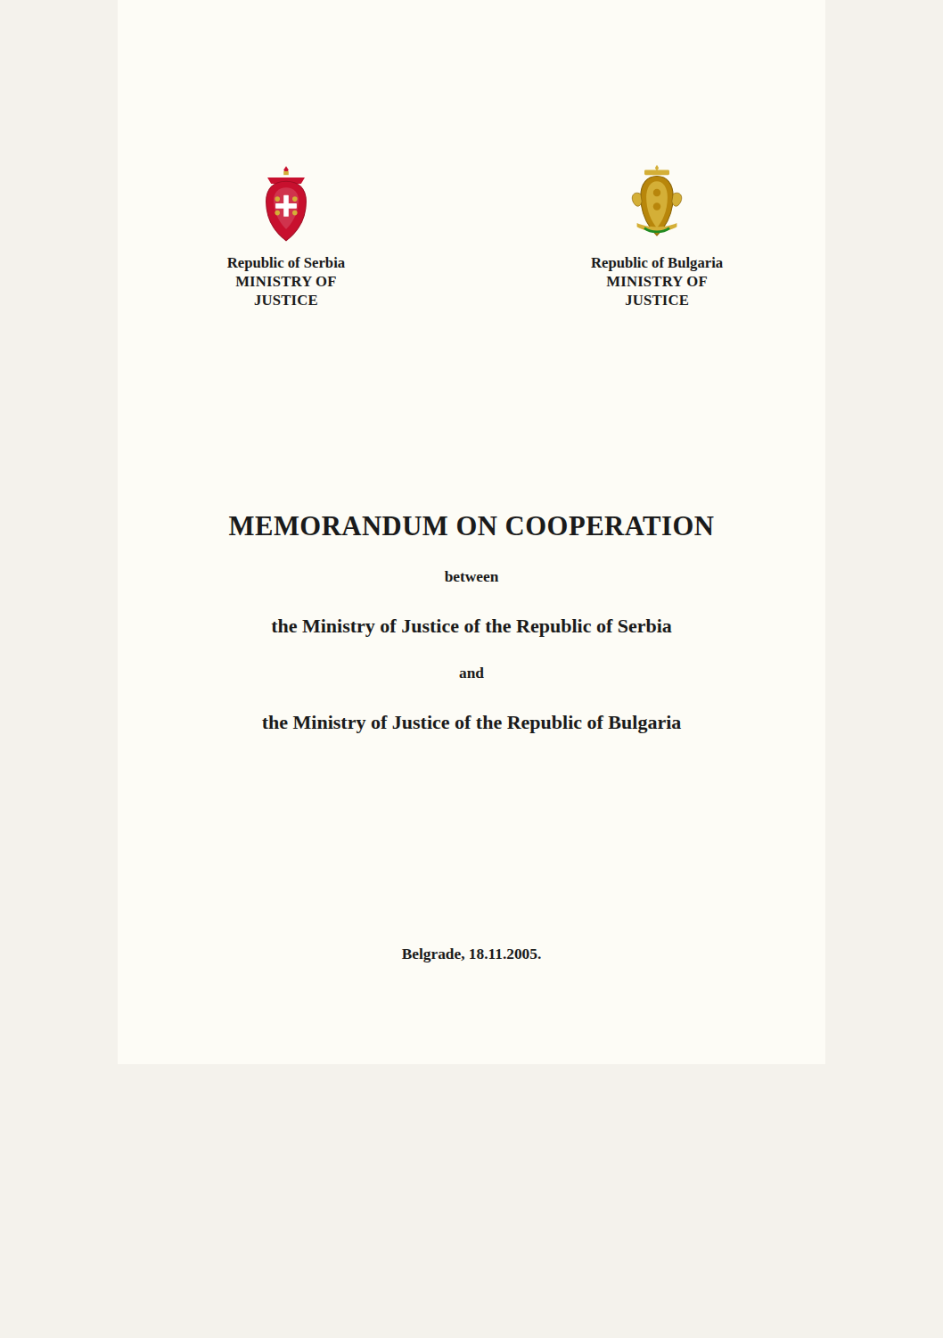Republic of Serbia
MINISTRY OF JUSTICE
Republic of Bulgaria
MINISTRY OF JUSTICE
MEMORANDUM ON COOPERATION
between
the Ministry of Justice of the Republic of Serbia
and
the Ministry of Justice of the Republic of Bulgaria
Belgrade, 18.11.2005.